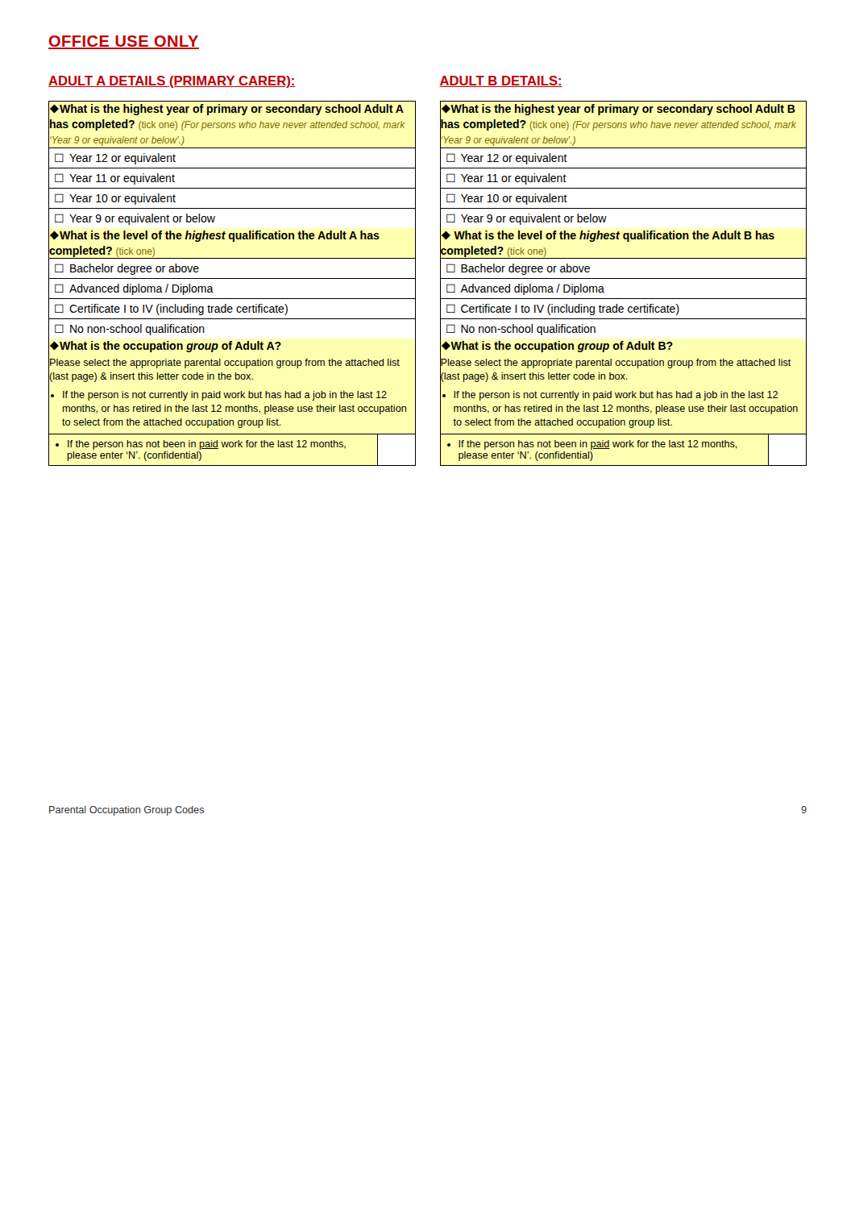OFFICE USE ONLY
ADULT A DETAILS (PRIMARY CARER):
| ❖What is the highest year of primary or secondary school Adult A has completed? (tick one) (For persons who have never attended school, mark ‘Year 9 or equivalent or below’.) |
| ☐ Year 12 or equivalent ☐ Year 11 or equivalent ☐ Year 10 or equivalent ☐ Year 9 or equivalent or below |
| ❖What is the level of the highest qualification the Adult A has completed? (tick one) |
| ☐ Bachelor degree or above ☐ Advanced diploma / Diploma ☐ Certificate I to IV (including trade certificate) ☐ No non-school qualification |
| ❖What is the occupation group of Adult A? Please select the appropriate parental occupation group from the attached list (last page) & insert this letter code in the box. If the person is not currently in paid work but has had a job in the last 12 months, or has retired in the last 12 months, please use their last occupation to select from the attached occupation group list. |
| If the person has not been in paid work for the last 12 months, please enter ‘N’. (confidential) |
ADULT B DETAILS:
| ❖What is the highest year of primary or secondary school Adult B has completed? (tick one) (For persons who have never attended school, mark ‘Year 9 or equivalent or below’.) |
| ☐ Year 12 or equivalent ☐ Year 11 or equivalent ☐ Year 10 or equivalent ☐ Year 9 or equivalent or below |
| ❖ What is the level of the highest qualification the Adult B has completed? (tick one) |
| ☐ Bachelor degree or above ☐ Advanced diploma / Diploma ☐ Certificate I to IV (including trade certificate) ☐ No non-school qualification |
| ❖What is the occupation group of Adult B? Please select the appropriate parental occupation group from the attached list (last page) & insert this letter code in box. If the person is not currently in paid work but has had a job in the last 12 months, or has retired in the last 12 months, please use their last occupation to select from the attached occupation group list. |
| If the person has not been in paid work for the last 12 months, please enter ‘N’. (confidential) |
Parental Occupation Group Codes 9